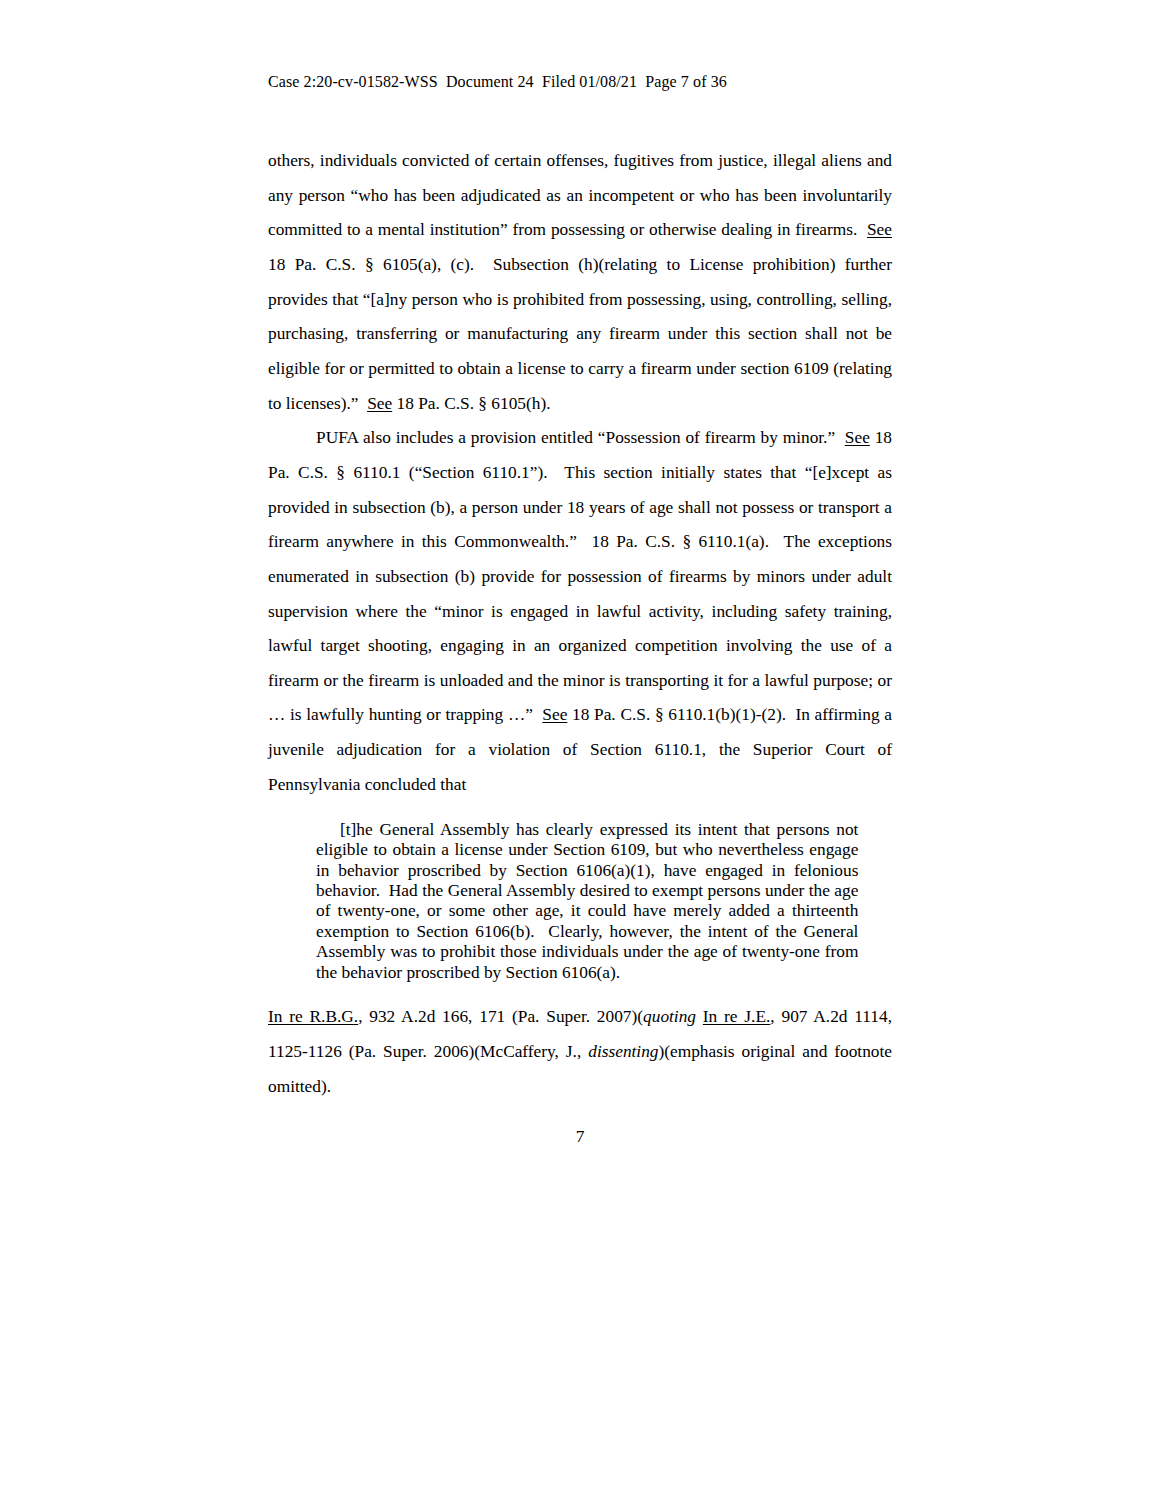Case 2:20-cv-01582-WSS Document 24 Filed 01/08/21 Page 7 of 36
others, individuals convicted of certain offenses, fugitives from justice, illegal aliens and any person “who has been adjudicated as an incompetent or who has been involuntarily committed to a mental institution” from possessing or otherwise dealing in firearms. See 18 Pa. C.S. § 6105(a), (c). Subsection (h)(relating to License prohibition) further provides that “[a]ny person who is prohibited from possessing, using, controlling, selling, purchasing, transferring or manufacturing any firearm under this section shall not be eligible for or permitted to obtain a license to carry a firearm under section 6109 (relating to licenses).” See 18 Pa. C.S. § 6105(h).
PUFA also includes a provision entitled “Possession of firearm by minor.” See 18 Pa. C.S. § 6110.1 (“Section 6110.1”). This section initially states that “[e]xcept as provided in subsection (b), a person under 18 years of age shall not possess or transport a firearm anywhere in this Commonwealth.” 18 Pa. C.S. § 6110.1(a). The exceptions enumerated in subsection (b) provide for possession of firearms by minors under adult supervision where the “minor is engaged in lawful activity, including safety training, lawful target shooting, engaging in an organized competition involving the use of a firearm or the firearm is unloaded and the minor is transporting it for a lawful purpose; or … is lawfully hunting or trapping …” See 18 Pa. C.S. § 6110.1(b)(1)-(2). In affirming a juvenile adjudication for a violation of Section 6110.1, the Superior Court of Pennsylvania concluded that
[t]he General Assembly has clearly expressed its intent that persons not eligible to obtain a license under Section 6109, but who nevertheless engage in behavior proscribed by Section 6106(a)(1), have engaged in felonious behavior. Had the General Assembly desired to exempt persons under the age of twenty-one, or some other age, it could have merely added a thirteenth exemption to Section 6106(b). Clearly, however, the intent of the General Assembly was to prohibit those individuals under the age of twenty-one from the behavior proscribed by Section 6106(a).
In re R.B.G., 932 A.2d 166, 171 (Pa. Super. 2007)(quoting In re J.E., 907 A.2d 1114, 1125-1126 (Pa. Super. 2006)(McCaffery, J., dissenting)(emphasis original and footnote omitted).
7